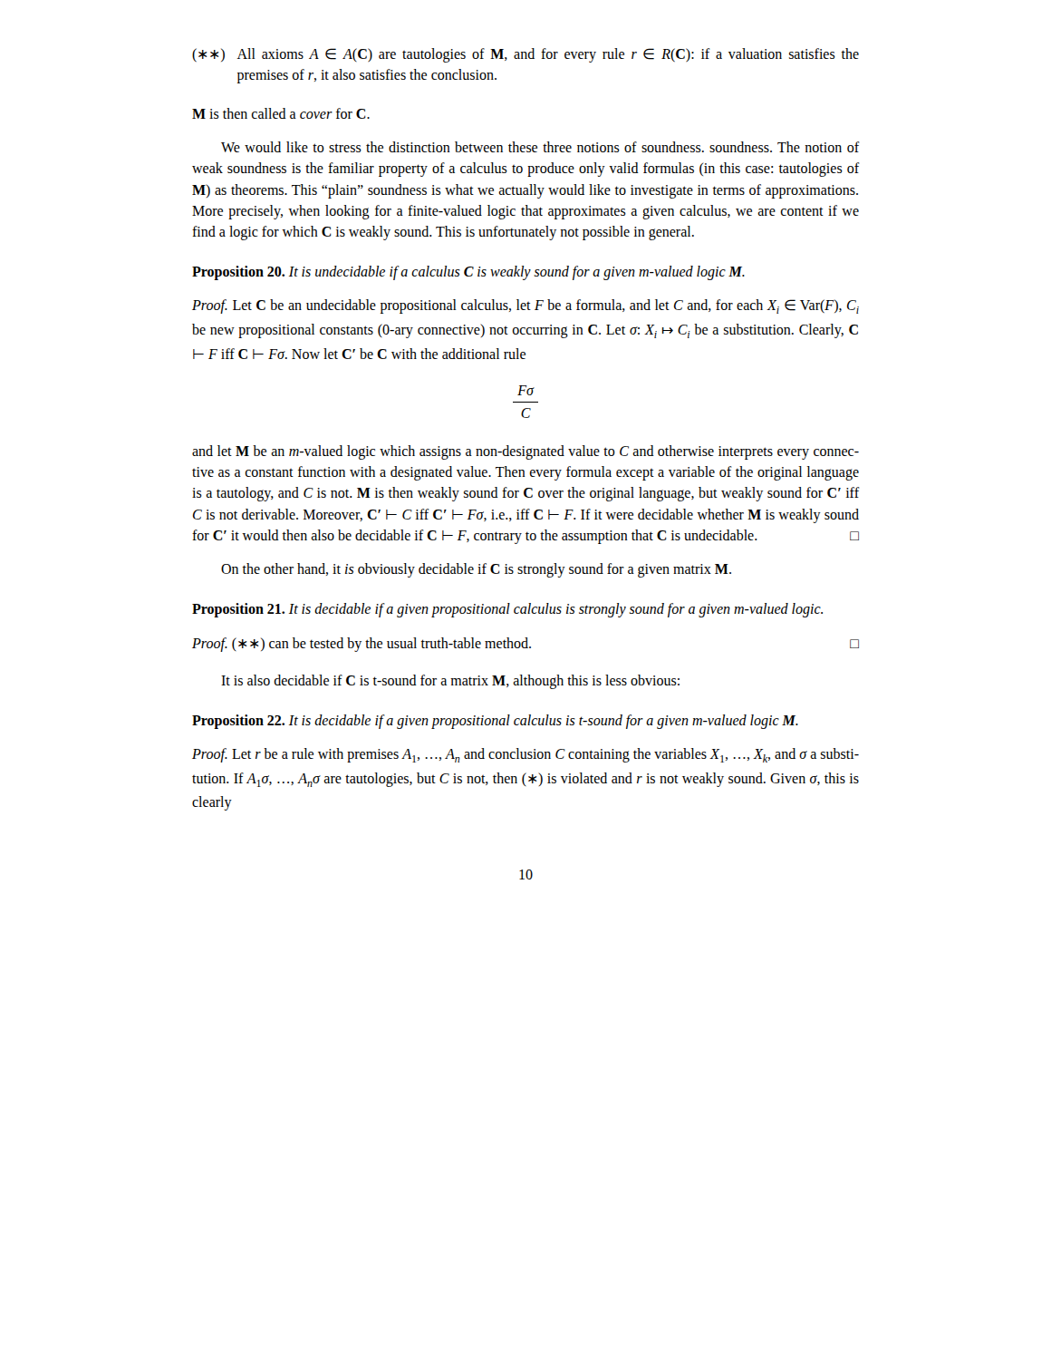(∗∗) All axioms A ∈ A(C) are tautologies of M, and for every rule r ∈ R(C): if a valuation satisfies the premises of r, it also satisfies the conclusion.
M is then called a cover for C.
We would like to stress the distinction between these three notions of soundness. soundness. The notion of weak soundness is the familiar property of a calculus to produce only valid formulas (in this case: tautologies of M) as theorems. This “plain” soundness is what we actually would like to investigate in terms of approximations. More precisely, when looking for a finite-valued logic that approximates a given calculus, we are content if we find a logic for which C is weakly sound. This is unfortunately not possible in general.
Proposition 20. It is undecidable if a calculus C is weakly sound for a given m-valued logic M.
Proof. Let C be an undecidable propositional calculus, let F be a formula, and let C and, for each Xi ∈ Var(F), Ci be new propositional constants (0-ary connective) not occurring in C. Let σ: Xi ↦ Ci be a substitution. Clearly, C ⊢ F iff C ⊢ Fσ. Now let C′ be C with the additional rule
Fσ C
and let M be an m-valued logic which assigns a non-designated value to C and otherwise interprets every connective as a constant function with a designated value. Then every formula except a variable of the original language is a tautology, and C is not. M is then weakly sound for C over the original language, but weakly sound for C′ iff C is not derivable. Moreover, C′ ⊢ C iff C′ ⊢ Fσ, i.e., iff C ⊢ F. If it were decidable whether M is weakly sound for C′ it would then also be decidable if C ⊢ F, contrary to the assumption that C is undecidable. □
On the other hand, it is obviously decidable if C is strongly sound for a given matrix M.
Proposition 21. It is decidable if a given propositional calculus is strongly sound for a given m-valued logic.
Proof. (∗∗) can be tested by the usual truth-table method. □
It is also decidable if C is t-sound for a matrix M, although this is less obvious:
Proposition 22. It is decidable if a given propositional calculus is t-sound for a given m-valued logic M.
Proof. Let r be a rule with premises A1, …, An and conclusion C containing the variables X1, …, Xk, and σ a substitution. If A1σ, …, Anσ are tautologies, but C is not, then (∗) is violated and r is not weakly sound. Given σ, this is clearly
10